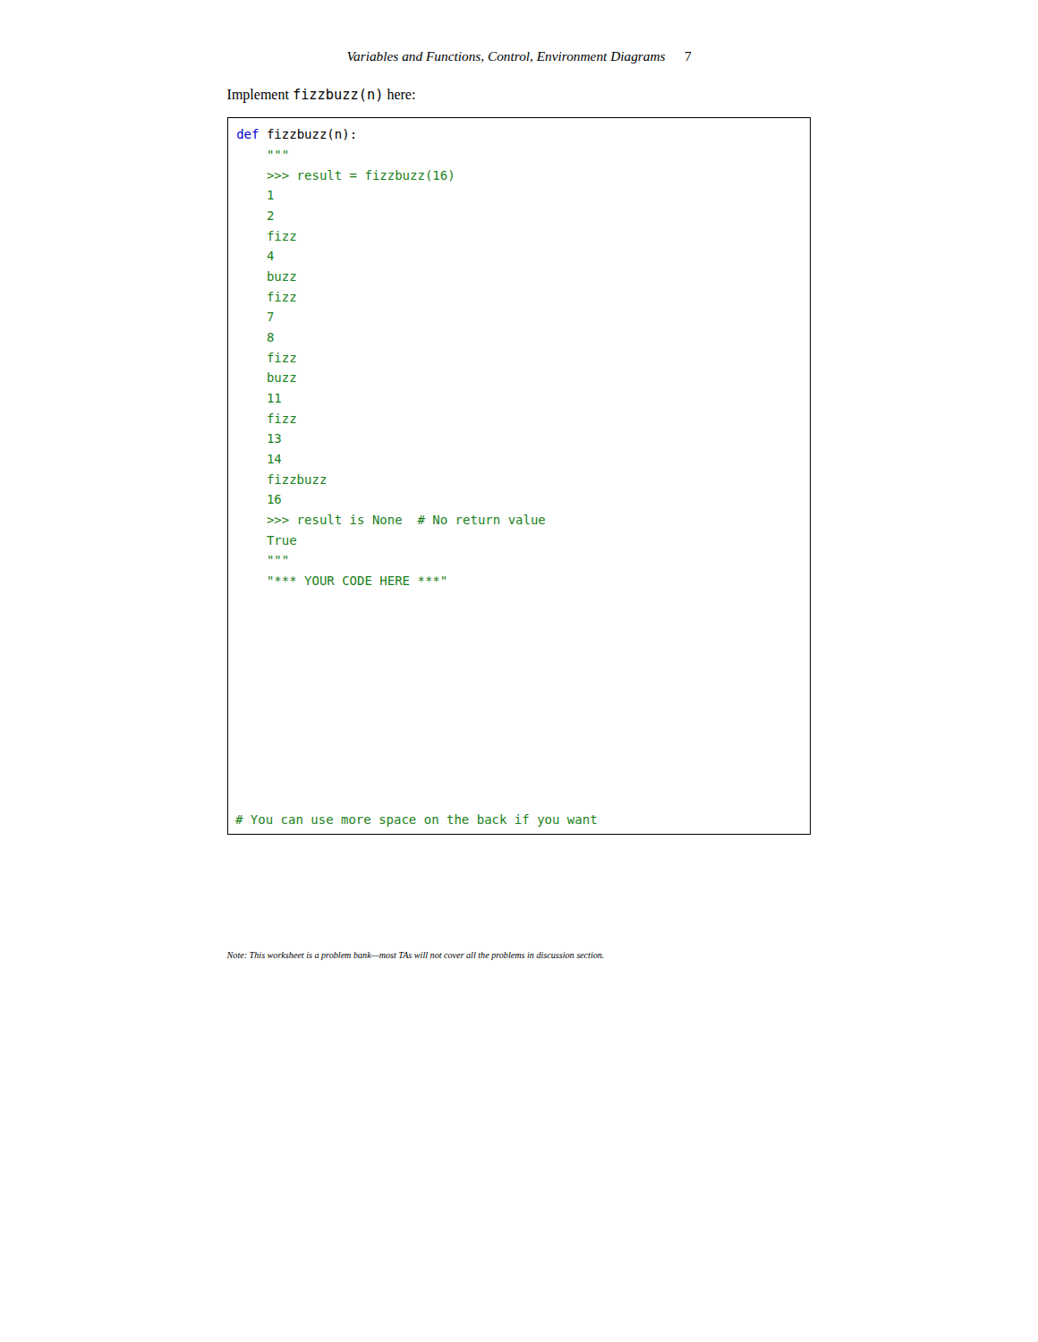Variables and Functions, Control, Environment Diagrams7
Implement fizzbuzz(n) here:
def fizzbuzz(n):
    """
    >>> result = fizzbuzz(16)
    1
    2
    fizz
    4
    buzz
    fizz
    7
    8
    fizz
    buzz
    11
    fizz
    13
    14
    fizzbuzz
    16
    >>> result is None  # No return value
    True
    """
    "*** YOUR CODE HERE ***"
# You can use more space on the back if you want
Note: This worksheet is a problem bank—most TAs will not cover all the problems in discussion section.